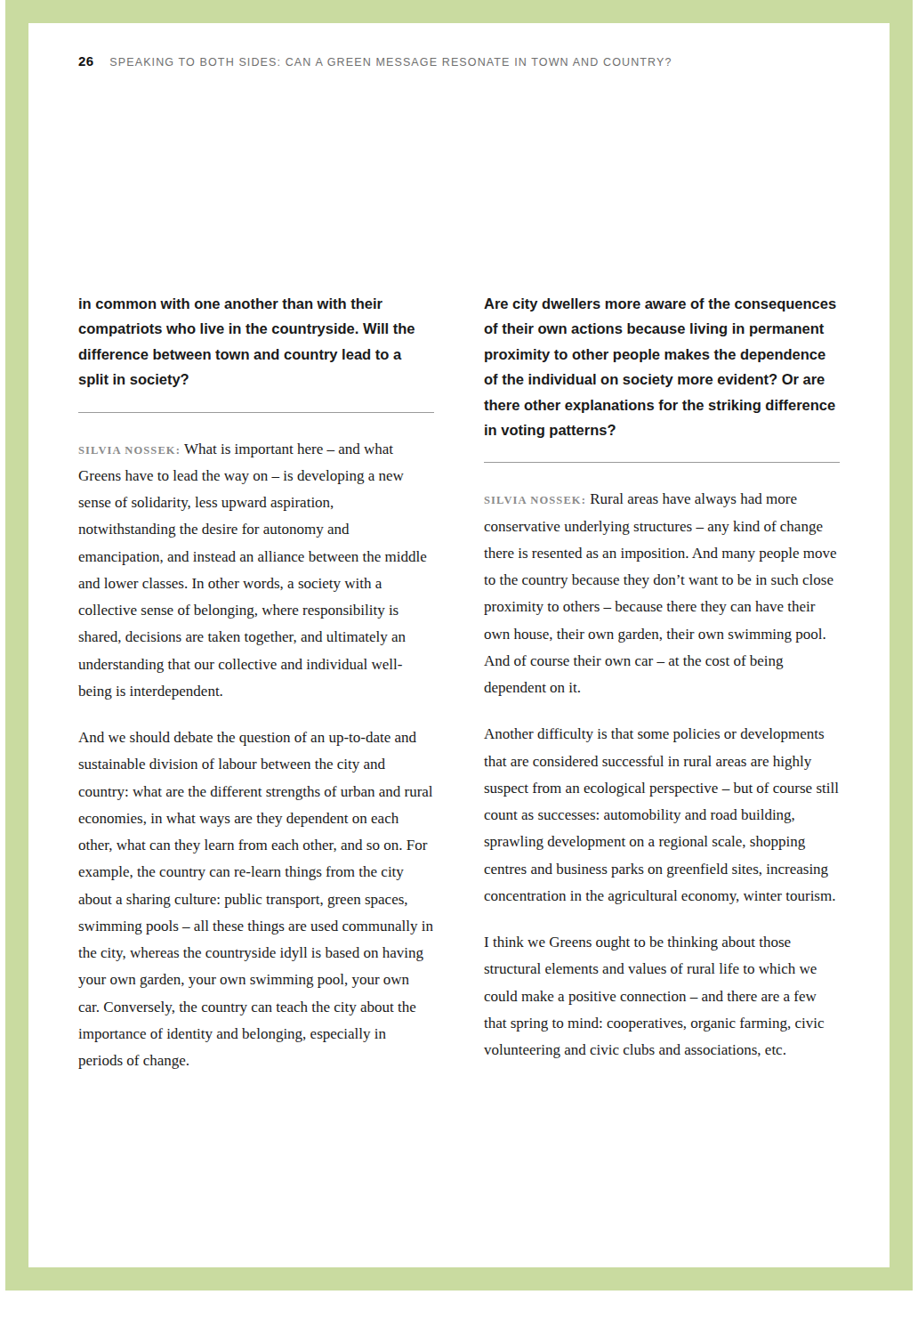26 Speaking to both sides: can a green message resonate in town and country?
in common with one another than with their compatriots who live in the countryside. Will the difference between town and country lead to a split in society?
Silvia Nossek: What is important here – and what Greens have to lead the way on – is developing a new sense of solidarity, less upward aspiration, notwithstanding the desire for autonomy and emancipation, and instead an alliance between the middle and lower classes. In other words, a society with a collective sense of belonging, where responsibility is shared, decisions are taken together, and ultimately an understanding that our collective and individual well-being is interdependent.
And we should debate the question of an up-to-date and sustainable division of labour between the city and country: what are the different strengths of urban and rural economies, in what ways are they dependent on each other, what can they learn from each other, and so on. For example, the country can re-learn things from the city about a sharing culture: public transport, green spaces, swimming pools – all these things are used communally in the city, whereas the countryside idyll is based on having your own garden, your own swimming pool, your own car. Conversely, the country can teach the city about the importance of identity and belonging, especially in periods of change.
Are city dwellers more aware of the consequences of their own actions because living in permanent proximity to other people makes the dependence of the individual on society more evident? Or are there other explanations for the striking difference in voting patterns?
Silvia Nossek: Rural areas have always had more conservative underlying structures – any kind of change there is resented as an imposition. And many people move to the country because they don’t want to be in such close proximity to others – because there they can have their own house, their own garden, their own swimming pool. And of course their own car – at the cost of being dependent on it.
Another difficulty is that some policies or developments that are considered successful in rural areas are highly suspect from an ecological perspective – but of course still count as successes: automobility and road building, sprawling development on a regional scale, shopping centres and business parks on greenfield sites, increasing concentration in the agricultural economy, winter tourism.
I think we Greens ought to be thinking about those structural elements and values of rural life to which we could make a positive connection – and there are a few that spring to mind: cooperatives, organic farming, civic volunteering and civic clubs and associations, etc.